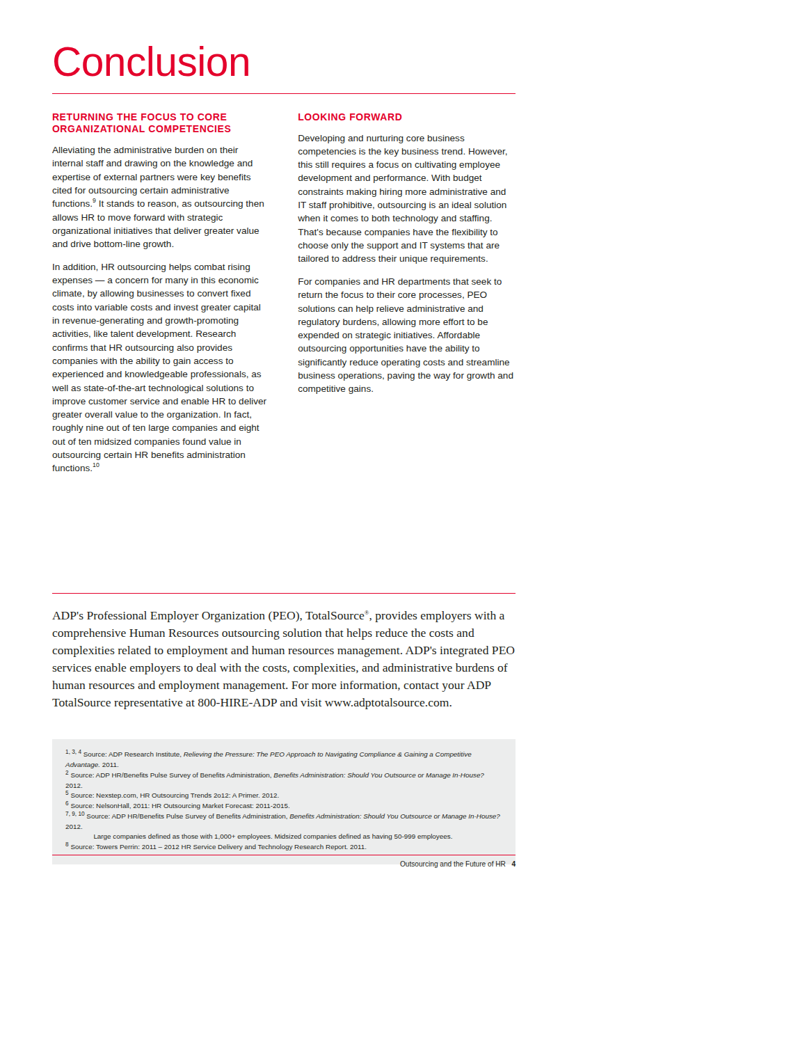Conclusion
Returning the Focus to Core
Organizational Competencies
Alleviating the administrative burden on their internal staff and drawing on the knowledge and expertise of external partners were key benefits cited for outsourcing certain administrative functions.9 It stands to reason, as outsourcing then allows HR to move forward with strategic organizational initiatives that deliver greater value and drive bottom-line growth.
In addition, HR outsourcing helps combat rising expenses — a concern for many in this economic climate, by allowing businesses to convert fixed costs into variable costs and invest greater capital in revenue-generating and growth-promoting activities, like talent development. Research confirms that HR outsourcing also provides companies with the ability to gain access to experienced and knowledgeable professionals, as well as state-of-the-art technological solutions to improve customer service and enable HR to deliver greater overall value to the organization. In fact, roughly nine out of ten large companies and eight out of ten midsized companies found value in outsourcing certain HR benefits administration functions.10
Looking Forward
Developing and nurturing core business competencies is the key business trend. However, this still requires a focus on cultivating employee development and performance. With budget constraints making hiring more administrative and IT staff prohibitive, outsourcing is an ideal solution when it comes to both technology and staffing. That's because companies have the flexibility to choose only the support and IT systems that are tailored to address their unique requirements.
For companies and HR departments that seek to return the focus to their core processes, PEO solutions can help relieve administrative and regulatory burdens, allowing more effort to be expended on strategic initiatives. Affordable outsourcing opportunities have the ability to significantly reduce operating costs and streamline business operations, paving the way for growth and competitive gains.
ADP's Professional Employer Organization (PEO), TotalSource®, provides employers with a comprehensive Human Resources outsourcing solution that helps reduce the costs and complexities related to employment and human resources management. ADP's integrated PEO services enable employers to deal with the costs, complexities, and administrative burdens of human resources and employment management. For more information, contact your ADP TotalSource representative at 800-HIRE-ADP and visit www.adptotalsource.com.
1, 3, 4 Source: ADP Research Institute, Relieving the Pressure: The PEO Approach to Navigating Compliance & Gaining a Competitive Advantage. 2011.
2 Source: ADP HR/Benefits Pulse Survey of Benefits Administration, Benefits Administration: Should You Outsource or Manage In-House? 2012.
5 Source: Nexstep.com, HR Outsourcing Trends 2o12: A Primer. 2012.
6 Source: NelsonHall, 2011: HR Outsourcing Market Forecast: 2011-2015.
7, 9, 10 Source: ADP HR/Benefits Pulse Survey of Benefits Administration, Benefits Administration: Should You Outsource or Manage In-House? 2012. Large companies defined as those with 1,000+ employees. Midsized companies defined as having 50-999 employees.
8 Source: Towers Perrin: 2011 – 2012 HR Service Delivery and Technology Research Report. 2011.
Outsourcing and the Future of HR 4